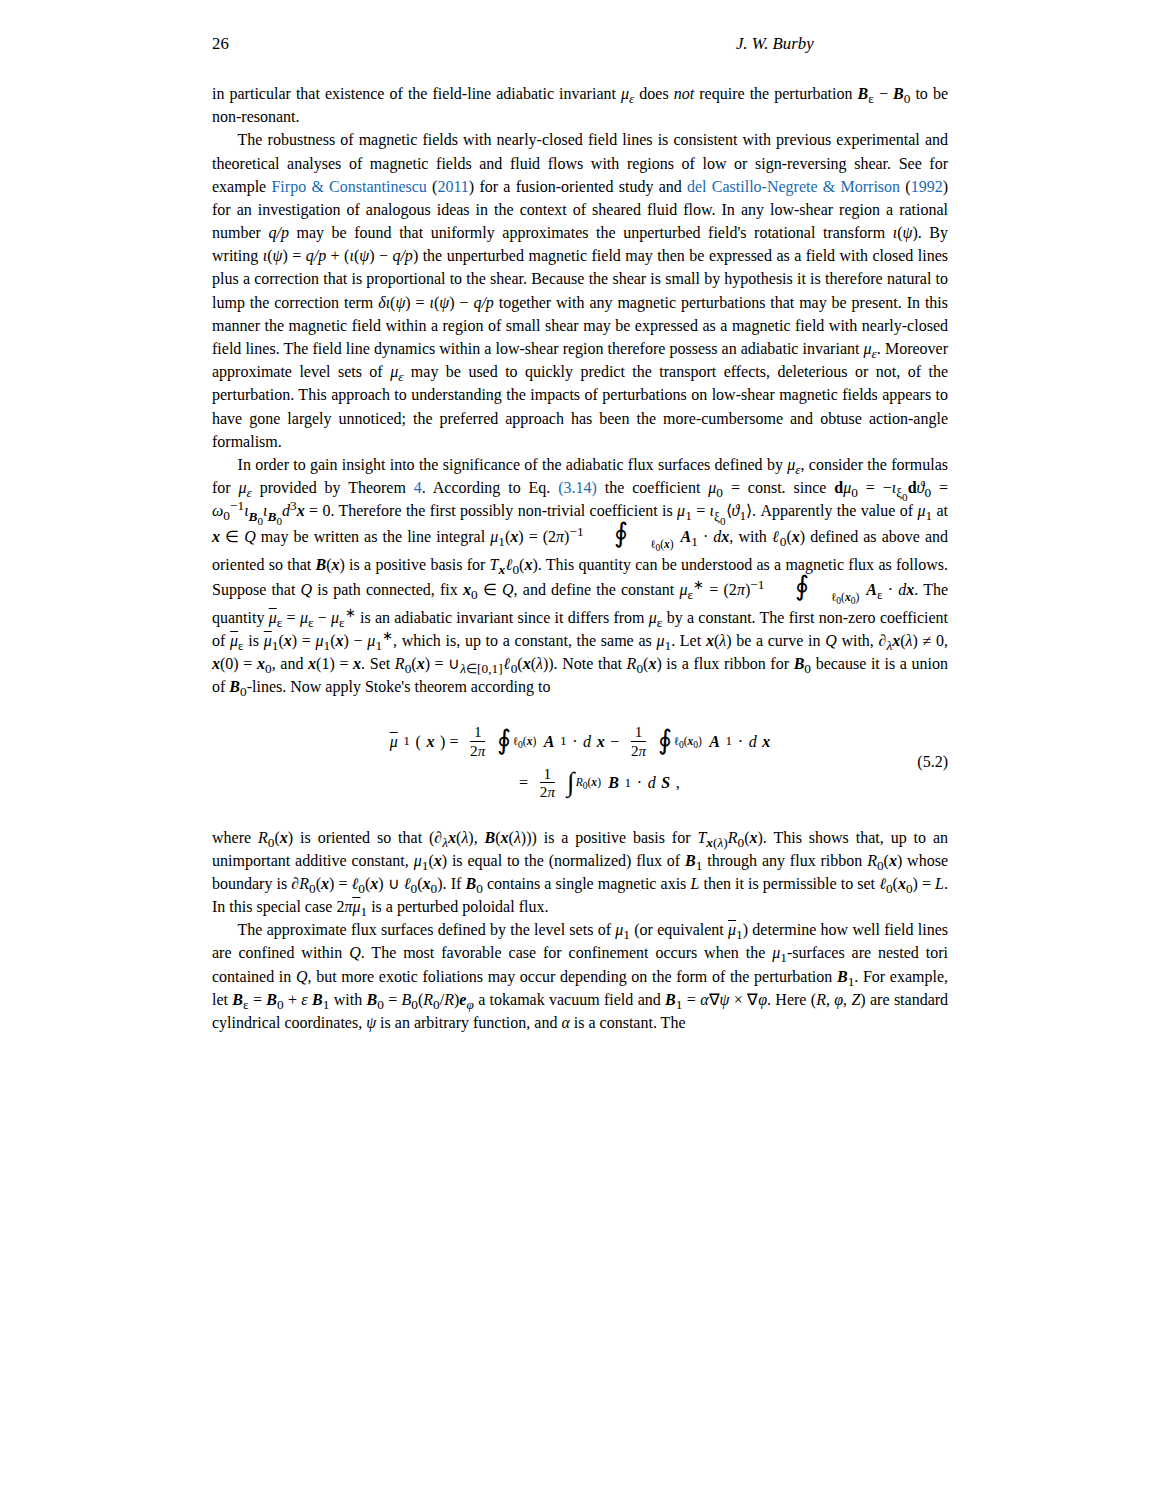26 J. W. Burby
in particular that existence of the field-line adiabatic invariant με does not require the perturbation Bε − B0 to be non-resonant.
The robustness of magnetic fields with nearly-closed field lines is consistent with previous experimental and theoretical analyses of magnetic fields and fluid flows with regions of low or sign-reversing shear. See for example Firpo & Constantinescu (2011) for a fusion-oriented study and del Castillo-Negrete & Morrison (1992) for an investigation of analogous ideas in the context of sheared fluid flow. In any low-shear region a rational number q/p may be found that uniformly approximates the unperturbed field's rotational transform ι(ψ). By writing ι(ψ) = q/p + (ι(ψ) − q/p) the unperturbed magnetic field may then be expressed as a field with closed lines plus a correction that is proportional to the shear. Because the shear is small by hypothesis it is therefore natural to lump the correction term δι(ψ) = ι(ψ) − q/p together with any magnetic perturbations that may be present. In this manner the magnetic field within a region of small shear may be expressed as a magnetic field with nearly-closed field lines. The field line dynamics within a low-shear region therefore possess an adiabatic invariant με. Moreover approximate level sets of με may be used to quickly predict the transport effects, deleterious or not, of the perturbation. This approach to understanding the impacts of perturbations on low-shear magnetic fields appears to have gone largely unnoticed; the preferred approach has been the more-cumbersome and obtuse action-angle formalism.
In order to gain insight into the significance of the adiabatic flux surfaces defined by με, consider the formulas for με provided by Theorem 4. According to Eq. (3.14) the coefficient μ0 = const. since dμ0 = −ιξ0dϑ0 = ω0−1ιB0ιB0d3x = 0. Therefore the first possibly non-trivial coefficient is μ1 = ιξ0⟨ϑ1⟩. Apparently the value of μ1 at x ∈ Q may be written as the line integral μ1(x) = (2π)−1 ∮ℓ0(x) A1 · dx, with ℓ0(x) defined as above and oriented so that B(x) is a positive basis for Txℓ0(x). This quantity can be understood as a magnetic flux as follows. Suppose that Q is path connected, fix x0 ∈ Q, and define the constant με∗ = (2π)−1 ∮ℓ0(x0) Aε · dx. The quantity με = με − με∗ is an adiabatic invariant since it differs from με by a constant. The first non-zero coefficient of με is μ1(x) = μ1(x) − μ1∗, which is, up to a constant, the same as μ1. Let x(λ) be a curve in Q with, ∂λ x(λ) ≠ 0, x(0) = x0, and x(1) = x. Set R0(x) = ∪λ∈[0,1]ℓ0(x(λ)). Note that R0(x) is a flux ribbon for B0 because it is a union of B0-lines. Now apply Stoke's theorem according to
μ1(x) = 12π ∮ℓ0(x) A1 · dx − 12π ∮ℓ0(x0) A1 · dx
μ1(x) = 12π ∫R0(x) B1 · dS,
(5.2)
where R0(x) is oriented so that (∂λ x(λ), B(x(λ))) is a positive basis for Tx(λ)R0(x). This shows that, up to an unimportant additive constant, μ1(x) is equal to the (normalized) flux of B1 through any flux ribbon R0(x) whose boundary is ∂R0(x) = ℓ0(x) ∪ ℓ0(x0). If B0 contains a single magnetic axis L then it is permissible to set ℓ0(x0) = L. In this special case 2πμ1 is a perturbed poloidal flux.
The approximate flux surfaces defined by the level sets of μ1 (or equivalent μ1) determine how well field lines are confined within Q. The most favorable case for confinement occurs when the μ1-surfaces are nested tori contained in Q, but more exotic foliations may occur depending on the form of the perturbation B1. For example, let Bε = B0 + ε B1 with B0 = B0(R0/R)eφ a tokamak vacuum field and B1 = α∇ψ × ∇φ. Here (R, φ, Z) are standard cylindrical coordinates, ψ is an arbitrary function, and α is a constant. The